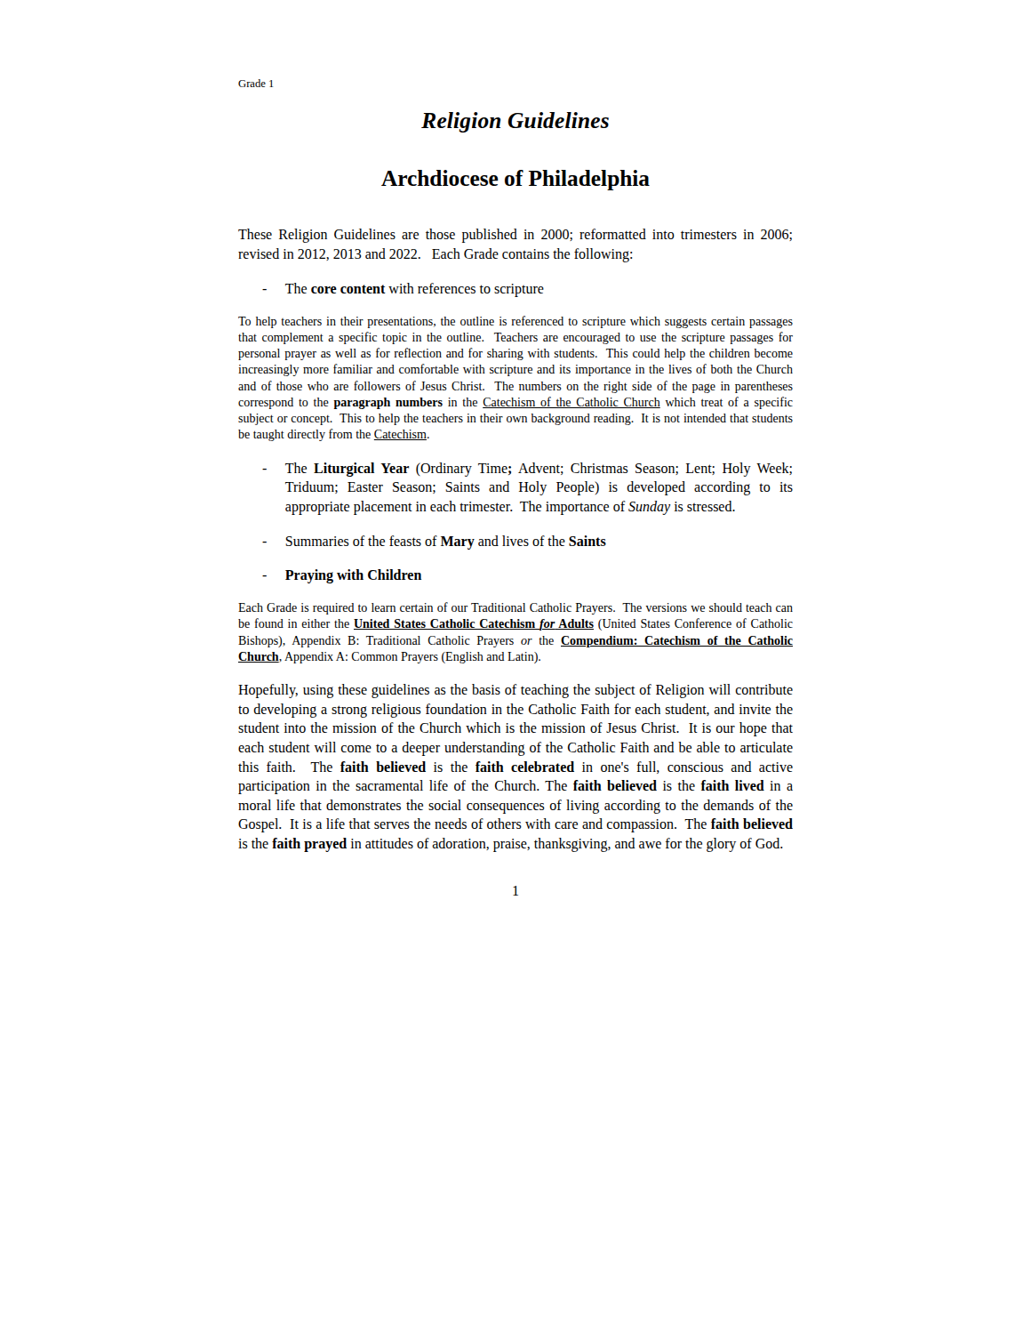Grade 1
Religion Guidelines
Archdiocese of Philadelphia
These Religion Guidelines are those published in 2000; reformatted into trimesters in 2006; revised in 2012, 2013 and 2022. Each Grade contains the following:
-
The core content with references to scripture
To help teachers in their presentations, the outline is referenced to scripture which suggests certain passages that complement a specific topic in the outline. Teachers are encouraged to use the scripture passages for personal prayer as well as for reflection and for sharing with students. This could help the children become increasingly more familiar and comfortable with scripture and its importance in the lives of both the Church and of those who are followers of Jesus Christ. The numbers on the right side of the page in parentheses correspond to the paragraph numbers in the Catechism of the Catholic Church which treat of a specific subject or concept. This to help the teachers in their own background reading. It is not intended that students be taught directly from the Catechism.
-
The Liturgical Year (Ordinary Time; Advent; Christmas Season; Lent; Holy Week; Triduum; Easter Season; Saints and Holy People) is developed according to its appropriate placement in each trimester. The importance of Sunday is stressed.
-
Summaries of the feasts of Mary and lives of the Saints
-
Praying with Children
Each Grade is required to learn certain of our Traditional Catholic Prayers. The versions we should teach can be found in either the United States Catholic Catechism for Adults (United States Conference of Catholic Bishops), Appendix B: Traditional Catholic Prayers or the Compendium: Catechism of the Catholic Church, Appendix A: Common Prayers (English and Latin).
Hopefully, using these guidelines as the basis of teaching the subject of Religion will contribute to developing a strong religious foundation in the Catholic Faith for each student, and invite the student into the mission of the Church which is the mission of Jesus Christ. It is our hope that each student will come to a deeper understanding of the Catholic Faith and be able to articulate this faith. The faith believed is the faith celebrated in one's full, conscious and active participation in the sacramental life of the Church. The faith believed is the faith lived in a moral life that demonstrates the social consequences of living according to the demands of the Gospel. It is a life that serves the needs of others with care and compassion. The faith believed is the faith prayed in attitudes of adoration, praise, thanksgiving, and awe for the glory of God.
1